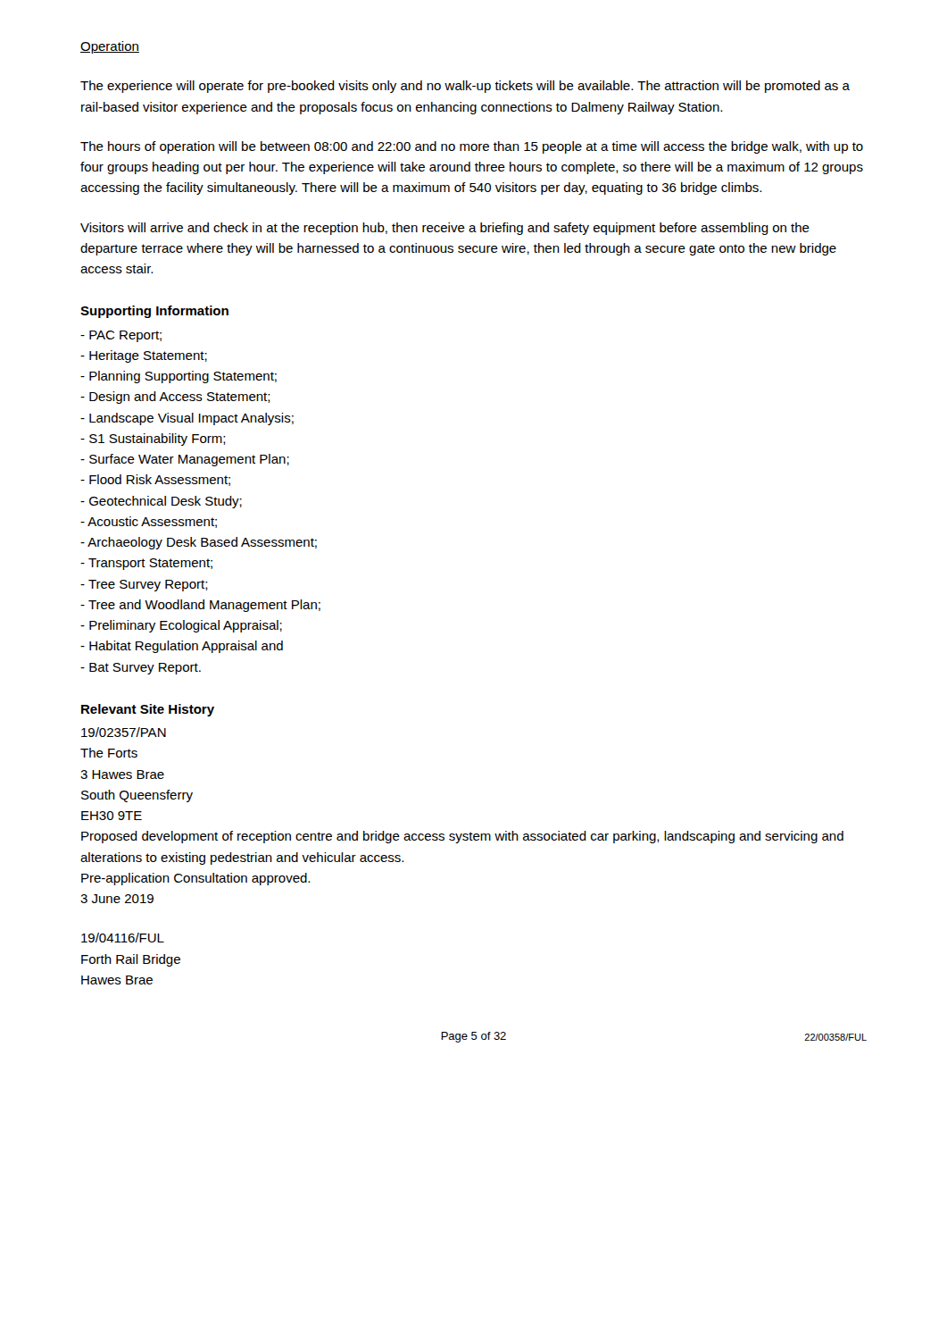Operation
The experience will operate for pre-booked visits only and no walk-up tickets will be available. The attraction will be promoted as a rail-based visitor experience and the proposals focus on enhancing connections to Dalmeny Railway Station.
The hours of operation will be between 08:00 and 22:00 and no more than 15 people at a time will access the bridge walk, with up to four groups heading out per hour. The experience will take around three hours to complete, so there will be a maximum of 12 groups accessing the facility simultaneously. There will be a maximum of 540 visitors per day, equating to 36 bridge climbs.
Visitors will arrive and check in at the reception hub, then receive a briefing and safety equipment before assembling on the departure terrace where they will be harnessed to a continuous secure wire, then led through a secure gate onto the new bridge access stair.
Supporting Information
- PAC Report;
- Heritage Statement;
- Planning Supporting Statement;
- Design and Access Statement;
- Landscape Visual Impact Analysis;
- S1 Sustainability Form;
- Surface Water Management Plan;
- Flood Risk Assessment;
- Geotechnical Desk Study;
- Acoustic Assessment;
- Archaeology Desk Based Assessment;
- Transport Statement;
- Tree Survey Report;
- Tree and Woodland Management Plan;
- Preliminary Ecological Appraisal;
- Habitat Regulation Appraisal and
- Bat Survey Report.
Relevant Site History
19/02357/PAN
The Forts
3 Hawes Brae
South Queensferry
EH30 9TE
Proposed development of reception centre and bridge access system with associated car parking, landscaping and servicing and alterations to existing pedestrian and vehicular access.
Pre-application Consultation approved.
3 June 2019
19/04116/FUL
Forth Rail Bridge
Hawes Brae
Page 5 of 32 22/00358/FUL